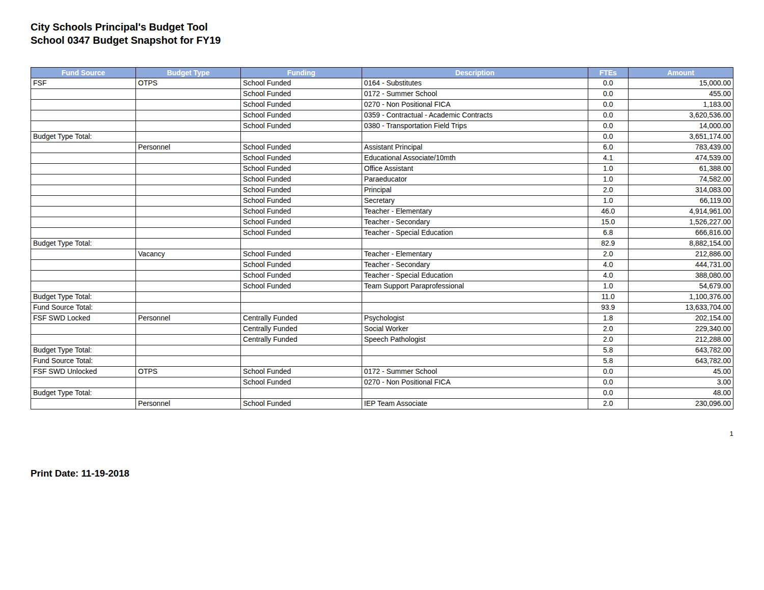City Schools Principal's Budget Tool
School 0347 Budget Snapshot for FY19
| Fund Source | Budget Type | Funding | Description | FTEs | Amount |
| --- | --- | --- | --- | --- | --- |
| FSF | OTPS | School Funded | 0164 - Substitutes | 0.0 | 15,000.00 |
| | | School Funded | 0172 - Summer School | 0.0 | 455.00 |
| | | School Funded | 0270 - Non Positional FICA | 0.0 | 1,183.00 |
| | | School Funded | 0359 - Contractual - Academic Contracts | 0.0 | 3,620,536.00 |
| | | School Funded | 0380 - Transportation Field Trips | 0.0 | 14,000.00 |
| Budget Type Total: | | | | 0.0 | 3,651,174.00 |
| | Personnel | School Funded | Assistant Principal | 6.0 | 783,439.00 |
| | | School Funded | Educational Associate/10mth | 4.1 | 474,539.00 |
| | | School Funded | Office Assistant | 1.0 | 61,388.00 |
| | | School Funded | Paraeducator | 1.0 | 74,582.00 |
| | | School Funded | Principal | 2.0 | 314,083.00 |
| | | School Funded | Secretary | 1.0 | 66,119.00 |
| | | School Funded | Teacher - Elementary | 46.0 | 4,914,961.00 |
| | | School Funded | Teacher - Secondary | 15.0 | 1,526,227.00 |
| | | School Funded | Teacher - Special Education | 6.8 | 666,816.00 |
| Budget Type Total: | | | | 82.9 | 8,882,154.00 |
| | Vacancy | School Funded | Teacher - Elementary | 2.0 | 212,886.00 |
| | | School Funded | Teacher - Secondary | 4.0 | 444,731.00 |
| | | School Funded | Teacher - Special Education | 4.0 | 388,080.00 |
| | | School Funded | Team Support Paraprofessional | 1.0 | 54,679.00 |
| Budget Type Total: | | | | 11.0 | 1,100,376.00 |
| Fund Source Total: | | | | 93.9 | 13,633,704.00 |
| FSF SWD Locked | Personnel | Centrally Funded | Psychologist | 1.8 | 202,154.00 |
| | | Centrally Funded | Social Worker | 2.0 | 229,340.00 |
| | | Centrally Funded | Speech Pathologist | 2.0 | 212,288.00 |
| Budget Type Total: | | | | 5.8 | 643,782.00 |
| Fund Source Total: | | | | 5.8 | 643,782.00 |
| FSF SWD Unlocked | OTPS | School Funded | 0172 - Summer School | 0.0 | 45.00 |
| | | School Funded | 0270 - Non Positional FICA | 0.0 | 3.00 |
| Budget Type Total: | | | | 0.0 | 48.00 |
| | Personnel | School Funded | IEP Team Associate | 2.0 | 230,096.00 |
1
Print Date: 11-19-2018